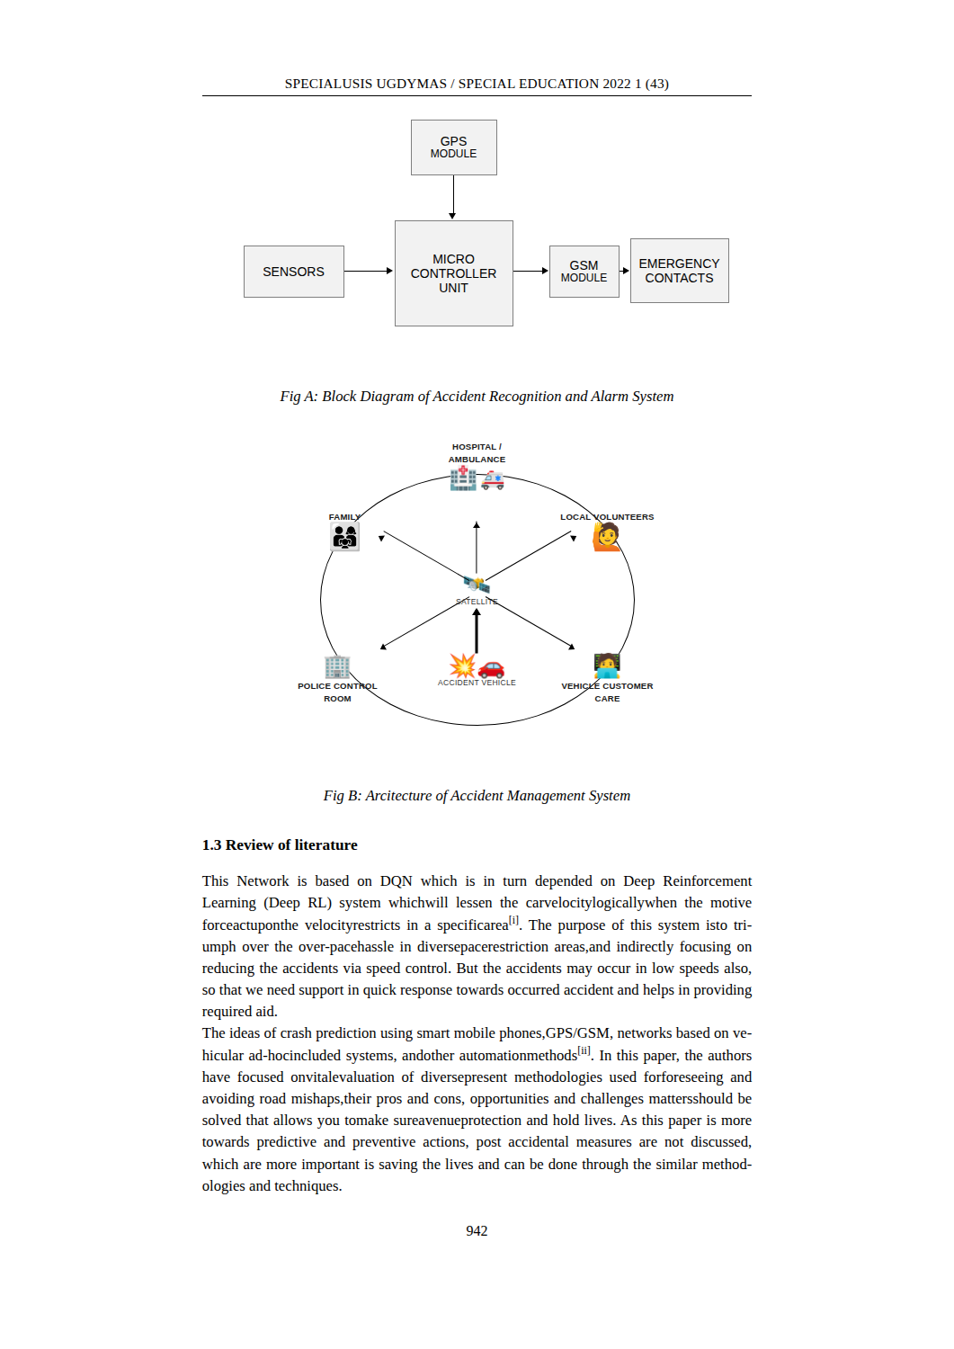SPECIALUSIS UGDYMAS / SPECIAL EDUCATION 2022 1 (43)
GPS MODULE
SENSORS
MICRO CONTROLLER UNIT
GSM MODULE
EMERGENCY CONTACTS
Fig A: Block Diagram of Accident Recognition and Alarm System
HOSPITAL / AMBULANCE
🏥
🚑
FAMILY
👨‍👩‍👧
LOCAL VOLUNTEERS
🙋
🛰️
SATELLITE
💥🚗
ACCIDENT VEHICLE
🏢
POLICE CONTROL ROOM
🧑‍💻
VEHICLE CUSTOMER CARE
Fig B: Arcitecture of Accident Management System
1.3 Review of literature
This Network is based on DQN which is in turn depended on Deep Reinforcement Learning (Deep RL) system whichwill lessen the carvelocitylogicallywhen the motive forceactuponthe velocityrestricts in a specificarea[i]. The purpose of this system isto triumph over the over-pacehassle in diversepacerestriction areas,and indirectly focusing on reducing the accidents via speed control. But the accidents may occur in low speeds also, so that we need support in quick response towards occurred accident and helps in providing required aid.
The ideas of crash prediction using smart mobile phones,GPS/GSM, networks based on vehicular ad-hocincluded systems, andother automationmethods[ii]. In this paper, the authors have focused onvitalevaluation of diversepresent methodologies used forforeseeing and avoiding road mishaps,their pros and cons, opportunities and challenges mattersshould be solved that allows you tomake sureavenueprotection and hold lives. As this paper is more towards predictive and preventive actions, post accidental measures are not discussed, which are more important is saving the lives and can be done through the similar methodologies and techniques.
942